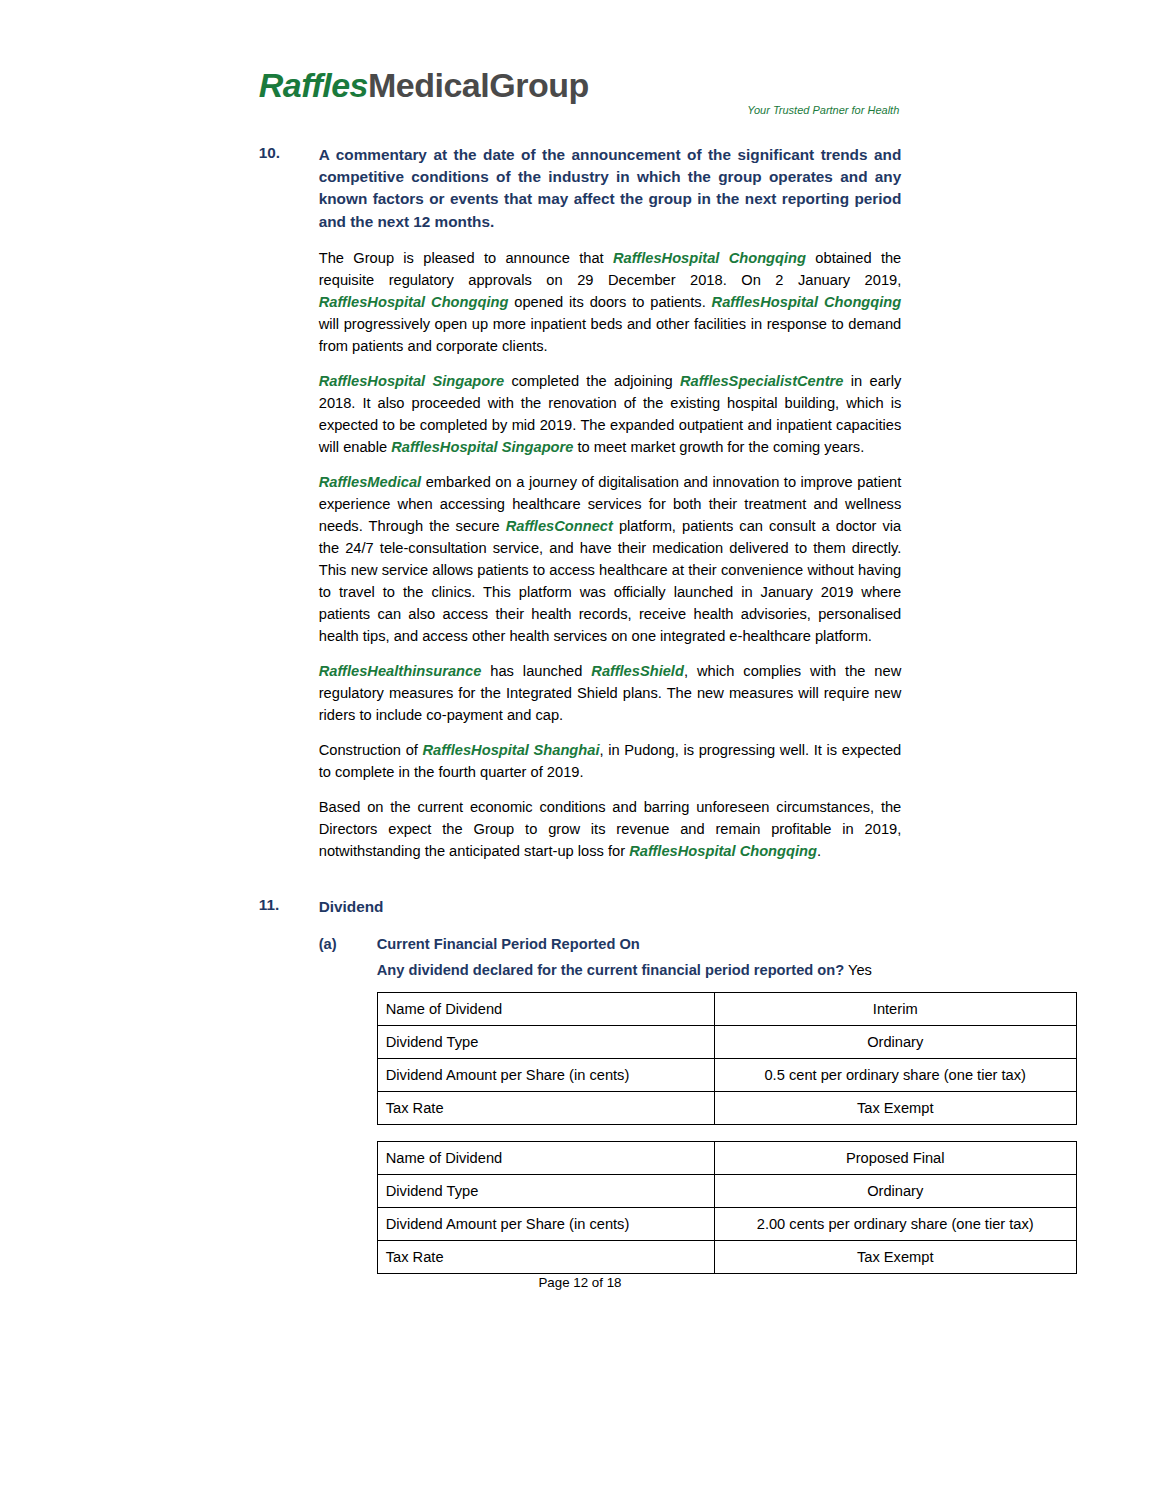Raffles MedicalGroup
Your Trusted Partner for Health
10.
A commentary at the date of the announcement of the significant trends and competitive conditions of the industry in which the group operates and any known factors or events that may affect the group in the next reporting period and the next 12 months.
The Group is pleased to announce that RafflesHospital Chongqing obtained the requisite regulatory approvals on 29 December 2018. On 2 January 2019, RafflesHospital Chongqing opened its doors to patients. RafflesHospital Chongqing will progressively open up more inpatient beds and other facilities in response to demand from patients and corporate clients.
RafflesHospital Singapore completed the adjoining RafflesSpecialistCentre in early 2018. It also proceeded with the renovation of the existing hospital building, which is expected to be completed by mid 2019. The expanded outpatient and inpatient capacities will enable RafflesHospital Singapore to meet market growth for the coming years.
RafflesMedical embarked on a journey of digitalisation and innovation to improve patient experience when accessing healthcare services for both their treatment and wellness needs. Through the secure RafflesConnect platform, patients can consult a doctor via the 24/7 tele-consultation service, and have their medication delivered to them directly. This new service allows patients to access healthcare at their convenience without having to travel to the clinics. This platform was officially launched in January 2019 where patients can also access their health records, receive health advisories, personalised health tips, and access other health services on one integrated e-healthcare platform.
RafflesHealthinsurance has launched RafflesShield, which complies with the new regulatory measures for the Integrated Shield plans. The new measures will require new riders to include co-payment and cap.
Construction of RafflesHospital Shanghai, in Pudong, is progressing well. It is expected to complete in the fourth quarter of 2019.
Based on the current economic conditions and barring unforeseen circumstances, the Directors expect the Group to grow its revenue and remain profitable in 2019, notwithstanding the anticipated start-up loss for RafflesHospital Chongqing.
11.
Dividend
(a)
Current Financial Period Reported On
Any dividend declared for the current financial period reported on? Yes
| Name of Dividend | Interim |
| Dividend Type | Ordinary |
| Dividend Amount per Share (in cents) | 0.5 cent per ordinary share (one tier tax) |
| Tax Rate | Tax Exempt |
| Name of Dividend | Proposed Final |
| Dividend Type | Ordinary |
| Dividend Amount per Share (in cents) | 2.00 cents per ordinary share (one tier tax) |
| Tax Rate | Tax Exempt |
Page 12 of 18